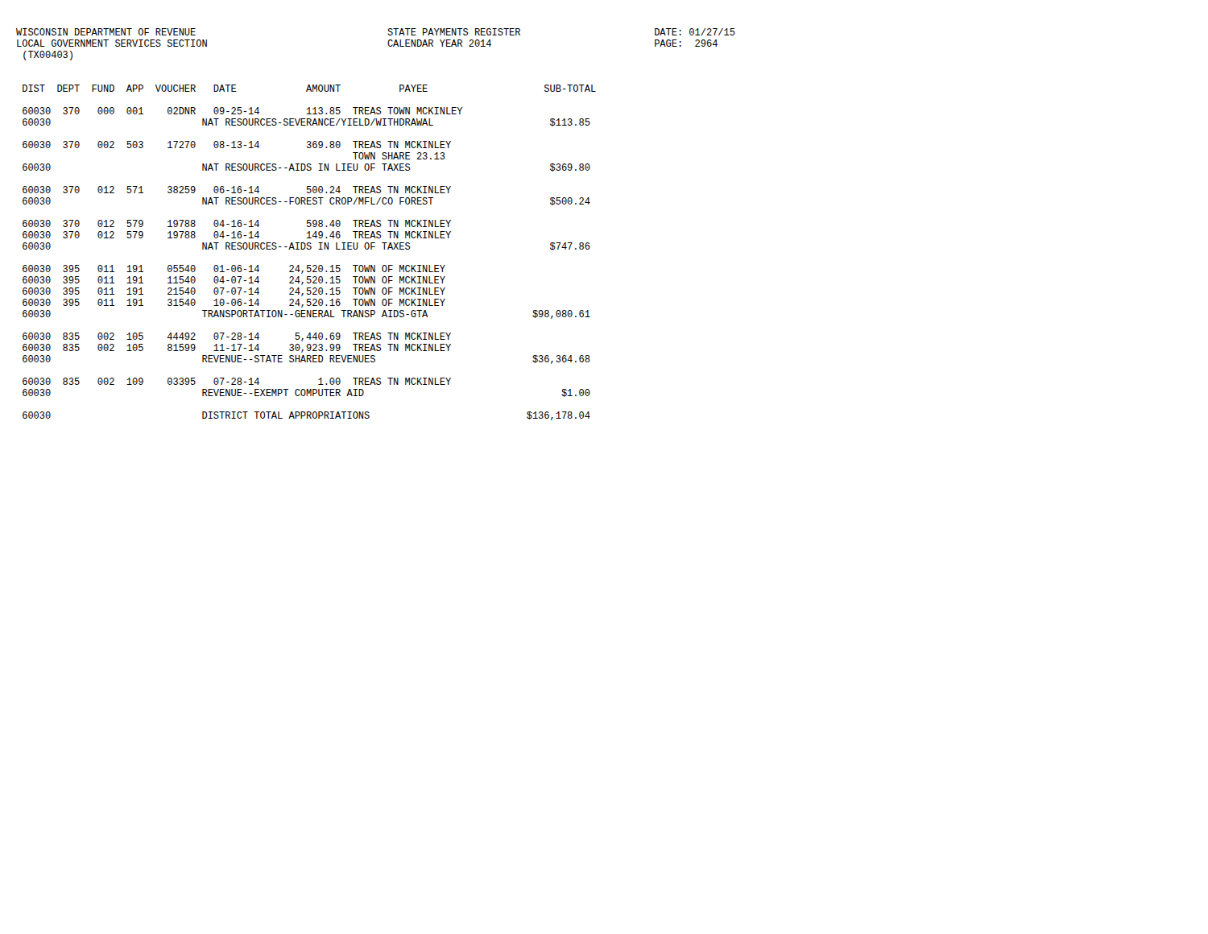WISCONSIN DEPARTMENT OF REVENUE STATE PAYMENTS REGISTER DATE: 01/27/15 LOCAL GOVERNMENT SERVICES SECTION CALENDAR YEAR 2014 PAGE: 2964 (TX00403) DIST DEPT FUND APP VOUCHER DATE AMOUNT PAYEE SUB-TOTAL 60030 370 000 001 02DNR 09-25-14 113.85 TREAS TOWN MCKINLEY 60030 NAT RESOURCES-SEVERANCE/YIELD/WITHDRAWAL $113.85 60030 370 002 503 17270 08-13-14 369.80 TREAS TN MCKINLEY TOWN SHARE 23.13 60030 NAT RESOURCES--AIDS IN LIEU OF TAXES $369.80 60030 370 012 571 38259 06-16-14 500.24 TREAS TN MCKINLEY 60030 NAT RESOURCES--FOREST CROP/MFL/CO FOREST $500.24 60030 370 012 579 19788 04-16-14 598.40 TREAS TN MCKINLEY 60030 370 012 579 19788 04-16-14 149.46 TREAS TN MCKINLEY 60030 NAT RESOURCES--AIDS IN LIEU OF TAXES $747.86 60030 395 011 191 05540 01-06-14 24,520.15 TOWN OF MCKINLEY 60030 395 011 191 11540 04-07-14 24,520.15 TOWN OF MCKINLEY 60030 395 011 191 21540 07-07-14 24,520.15 TOWN OF MCKINLEY 60030 395 011 191 31540 10-06-14 24,520.16 TOWN OF MCKINLEY 60030 TRANSPORTATION--GENERAL TRANSP AIDS-GTA $98,080.61 60030 835 002 105 44492 07-28-14 5,440.69 TREAS TN MCKINLEY 60030 835 002 105 81599 11-17-14 30,923.99 TREAS TN MCKINLEY 60030 REVENUE--STATE SHARED REVENUES $36,364.68 60030 835 002 109 03395 07-28-14 1.00 TREAS TN MCKINLEY 60030 REVENUE--EXEMPT COMPUTER AID $1.00 60030 DISTRICT TOTAL APPROPRIATIONS $136,178.04